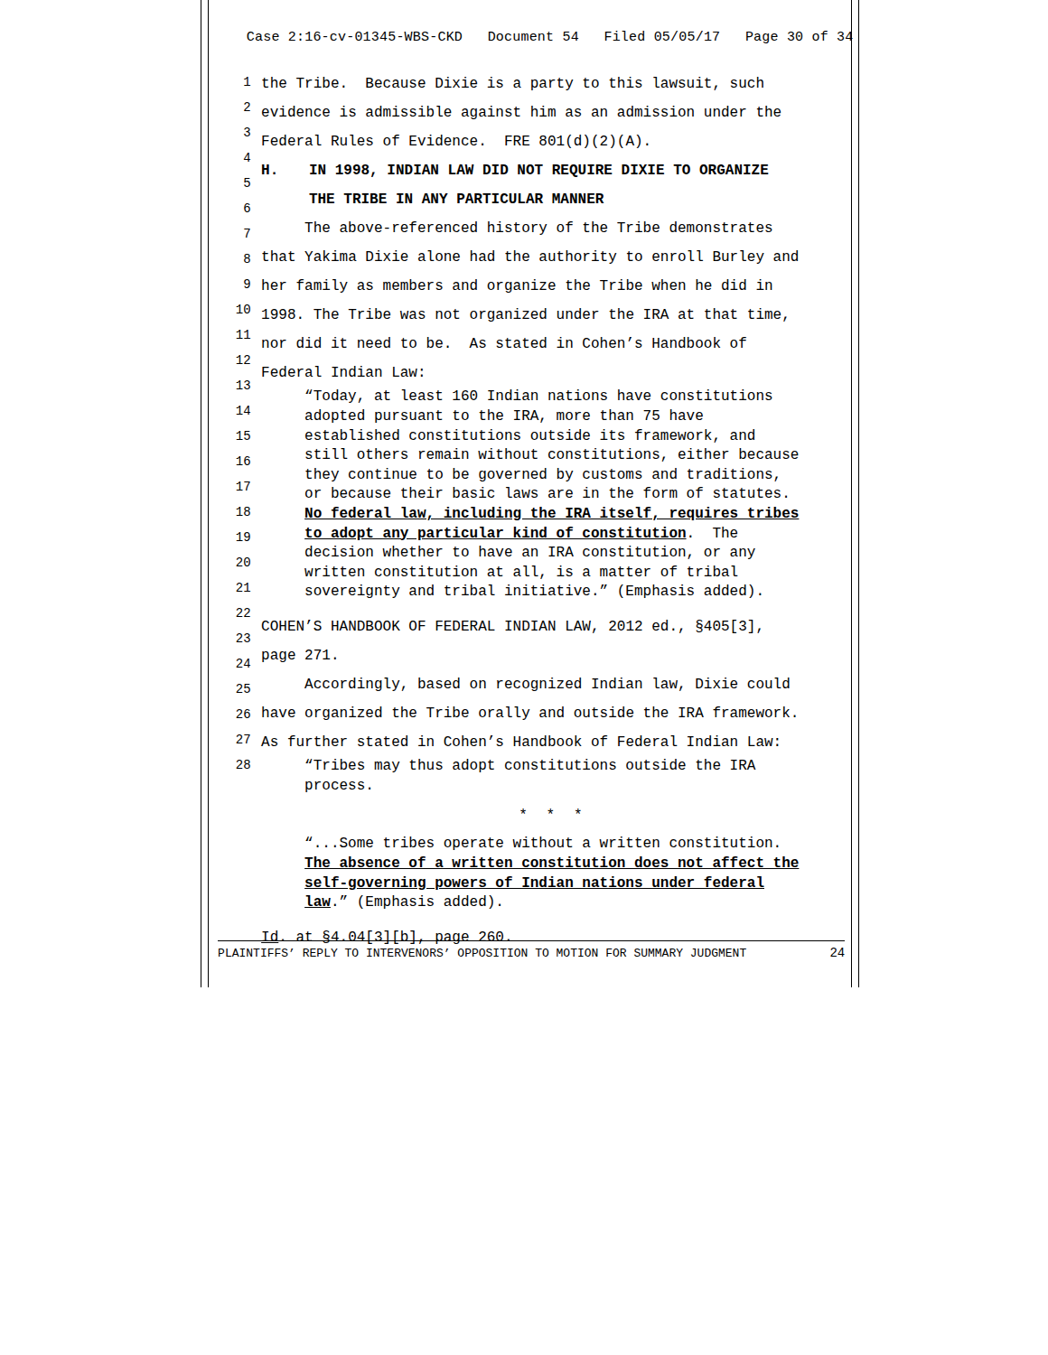Case 2:16-cv-01345-WBS-CKD Document 54 Filed 05/05/17 Page 30 of 34
1
2
3
4
5
6
7
8
9
10
11
12
13
14
15
16
17
18
19
20
21
22
23
24
25
26
27
28
the Tribe. Because Dixie is a party to this lawsuit, such evidence is admissible against him as an admission under the Federal Rules of Evidence. FRE 801(d)(2)(A).
H.
IN 1998, INDIAN LAW DID NOT REQUIRE DIXIE TO ORGANIZE THE TRIBE IN ANY PARTICULAR MANNER
The above-referenced history of the Tribe demonstrates that Yakima Dixie alone had the authority to enroll Burley and her family as members and organize the Tribe when he did in 1998. The Tribe was not organized under the IRA at that time, nor did it need to be. As stated in Cohen’s Handbook of Federal Indian Law:
“Today, at least 160 Indian nations have constitutions adopted pursuant to the IRA, more than 75 have established constitutions outside its framework, and still others remain without constitutions, either because they continue to be governed by customs and traditions, or because their basic laws are in the form of statutes. No federal law, including the IRA itself, requires tribes to adopt any particular kind of constitution. The decision whether to have an IRA constitution, or any written constitution at all, is a matter of tribal sovereignty and tribal initiative.” (Emphasis added).
COHEN’S HANDBOOK OF FEDERAL INDIAN LAW, 2012 ed., §405[3], page 271.
Accordingly, based on recognized Indian law, Dixie could have organized the Tribe orally and outside the IRA framework. As further stated in Cohen’s Handbook of Federal Indian Law:
“Tribes may thus adopt constitutions outside the IRA process.
* * *
“...Some tribes operate without a written constitution. The absence of a written constitution does not affect the self-governing powers of Indian nations under federal law.” (Emphasis added).
Id. at §4.04[3][b], page 260.
PLAINTIFFS’ REPLY TO INTERVENORS’ OPPOSITION TO MOTION FOR SUMMARY JUDGMENT
24